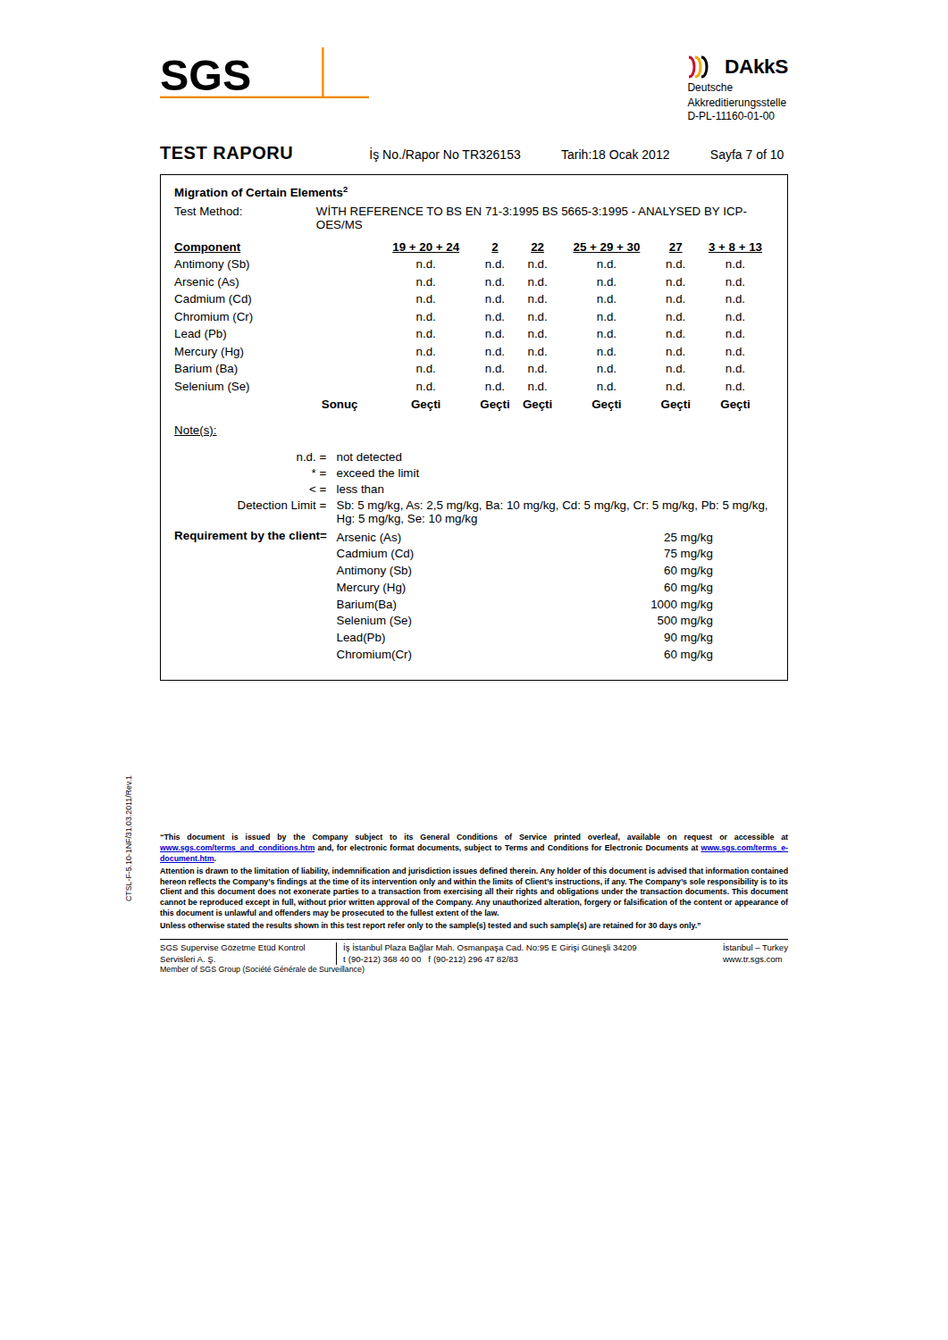SGS
DAkkS
Deutsche
Akkreditierungsstelle
D-PL-11160-01-00
TEST RAPORU
İş No./Rapor No TR326153 Tarih:18 Ocak 2012 Sayfa 7 of 10
Migration of Certain Elements2
Test Method:
WİTH REFERENCE TO BS EN 71-3:1995 BS 5665-3:1995 - ANALYSED BY ICP-OES/MS
| Component | 19 + 20 + 24 | 2 | 22 | 25 + 29 + 30 | 27 | 3 + 8 + 13 |
| --- | --- | --- | --- | --- | --- | --- |
| Antimony (Sb) | n.d. | n.d. | n.d. | n.d. | n.d. | n.d. |
| Arsenic (As) | n.d. | n.d. | n.d. | n.d. | n.d. | n.d. |
| Cadmium (Cd) | n.d. | n.d. | n.d. | n.d. | n.d. | n.d. |
| Chromium (Cr) | n.d. | n.d. | n.d. | n.d. | n.d. | n.d. |
| Lead (Pb) | n.d. | n.d. | n.d. | n.d. | n.d. | n.d. |
| Mercury (Hg) | n.d. | n.d. | n.d. | n.d. | n.d. | n.d. |
| Barium (Ba) | n.d. | n.d. | n.d. | n.d. | n.d. | n.d. |
| Selenium (Se) | n.d. | n.d. | n.d. | n.d. | n.d. | n.d. |
| Sonuç | Geçti | Geçti | Geçti | Geçti | Geçti | Geçti |
Note(s):
n.d. =
not detected
* =
exceed the limit
< =
less than
Detection Limit =
Sb: 5 mg/kg, As: 2,5 mg/kg, Ba: 10 mg/kg, Cd: 5 mg/kg, Cr: 5 mg/kg, Pb: 5 mg/kg, Hg: 5 mg/kg, Se: 10 mg/kg
Requirement by the client=
| Arsenic (As) | 25 mg/kg |
| Cadmium (Cd) | 75 mg/kg |
| Antimony (Sb) | 60 mg/kg |
| Mercury (Hg) | 60 mg/kg |
| Barium(Ba) | 1000 mg/kg |
| Selenium (Se) | 500 mg/kg |
| Lead(Pb) | 90 mg/kg |
| Chromium(Cr) | 60 mg/kg |
CTSL-F-5.10-1NF/31.03.2011/Rev.1
“This document is issued by the Company subject to its General Conditions of Service printed overleaf, available on request or accessible at www.sgs.com/terms_and_conditions.htm and, for electronic format documents, subject to Terms and Conditions for Electronic Documents at www.sgs.com/terms_e-document.htm.
Attention is drawn to the limitation of liability, indemnification and jurisdiction issues defined therein. Any holder of this document is advised that information contained hereon reflects the Company’s findings at the time of its intervention only and within the limits of Client’s instructions, if any. The Company’s sole responsibility is to its Client and this document does not exonerate parties to a transaction from exercising all their rights and obligations under the transaction documents. This document cannot be reproduced except in full, without prior written approval of the Company. Any unauthorized alteration, forgery or falsification of the content or appearance of this document is unlawful and offenders may be prosecuted to the fullest extent of the law.
Unless otherwise stated the results shown in this test report refer only to the sample(s) tested and such sample(s) are retained for 30 days only.”
SGS Supervise Gözetme Etüd Kontrol
Servisleri A. Ş.
İş İstanbul Plaza Bağlar Mah. Osmanpaşa Cad. No:95 E Girişi Güneşli 34209
t (90-212) 368 40 00 f (90-212) 296 47 82/83
İstanbul – Turkey
www.tr.sgs.com
Member of SGS Group (Société Générale de Surveillance)